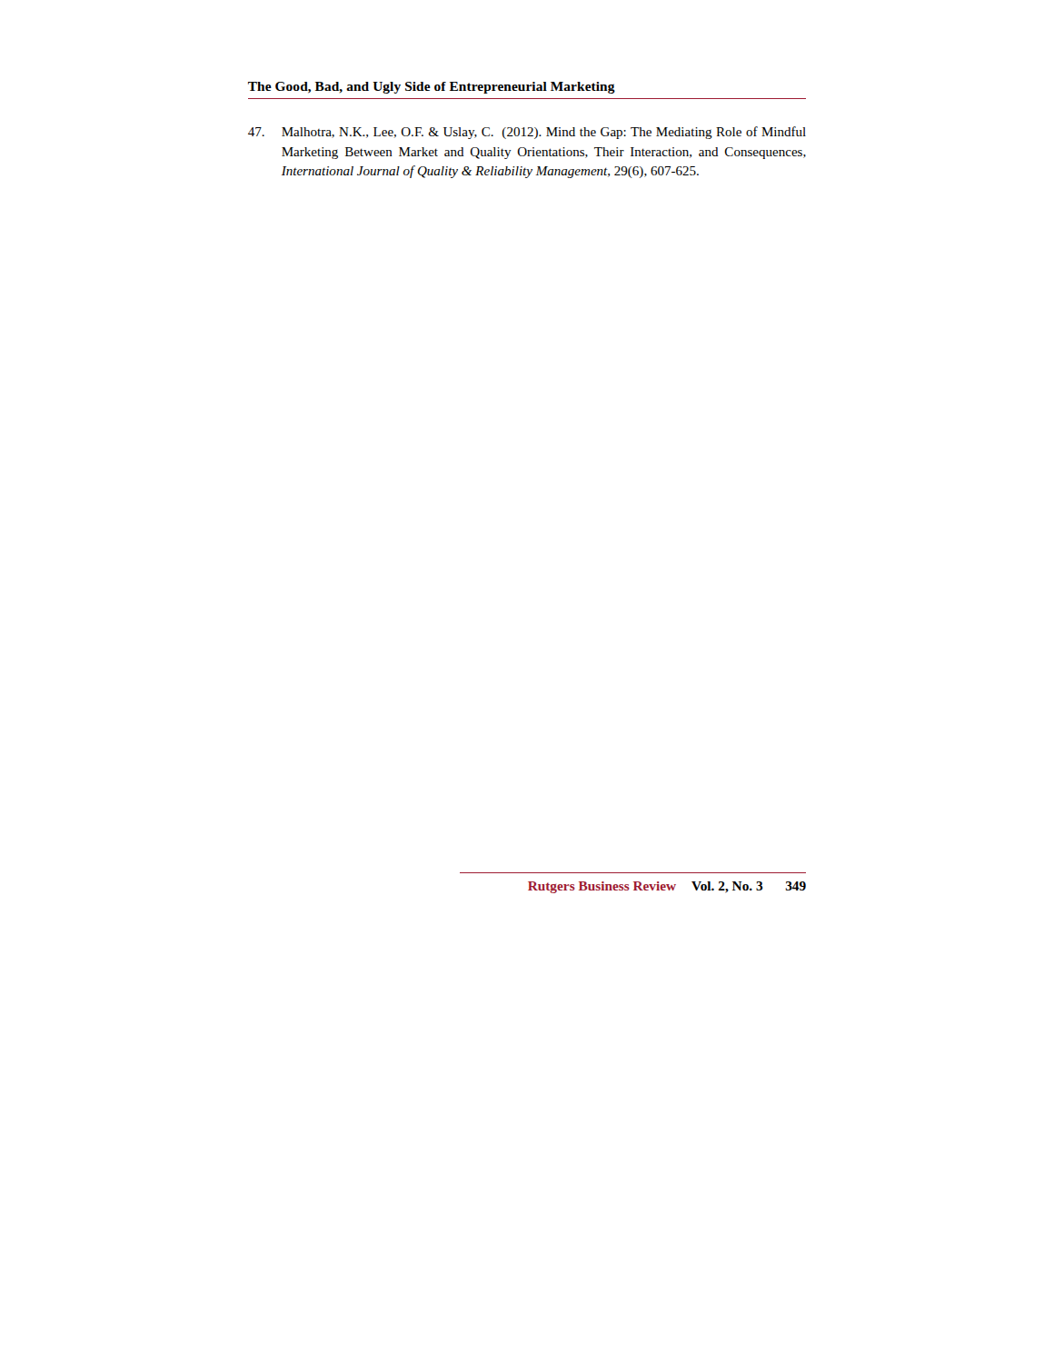The Good, Bad, and Ugly Side of Entrepreneurial Marketing
47. Malhotra, N.K., Lee, O.F. & Uslay, C. (2012). Mind the Gap: The Mediating Role of Mindful Marketing Between Market and Quality Orientations, Their Interaction, and Consequences, International Journal of Quality & Reliability Management, 29(6), 607-625.
Rutgers Business Review Vol. 2, No. 3349